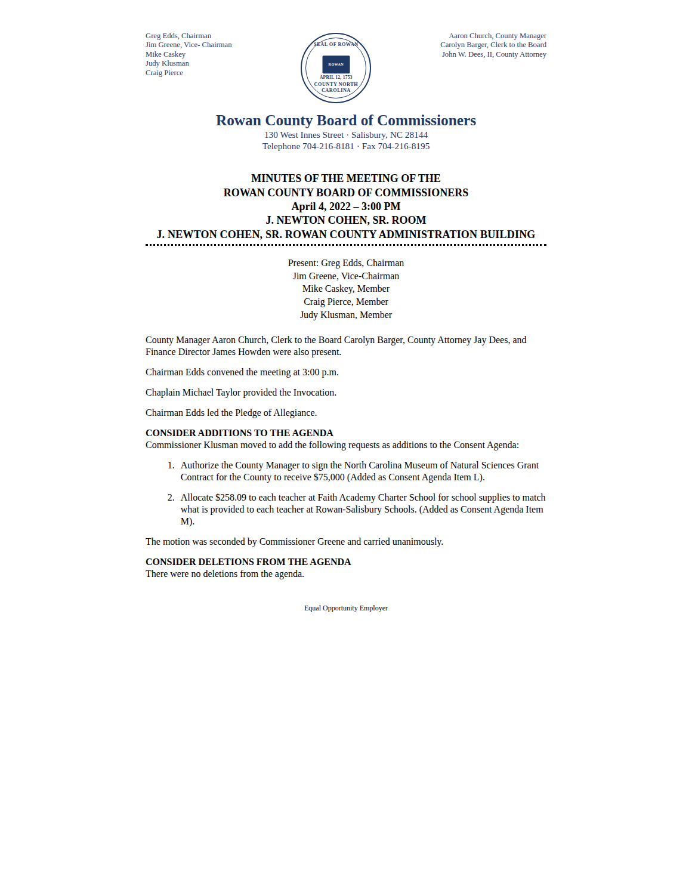Greg Edds, Chairman
Jim Greene, Vice- Chairman
Mike Caskey
Judy Klusman
Craig Pierce
SEAL OF ROWAN
APRIL 12, 1753
COUNTY NORTH CAROLINA
Aaron Church, County Manager
Carolyn Barger, Clerk to the Board
John W. Dees, II, County Attorney
Rowan County Board of Commissioners
130 West Innes Street · Salisbury, NC 28144
Telephone 704-216-8181 · Fax 704-216-8195
MINUTES OF THE MEETING OF THE
ROWAN COUNTY BOARD OF COMMISSIONERS
April 4, 2022 – 3:00 PM
J. NEWTON COHEN, SR. ROOM
J. NEWTON COHEN, SR. ROWAN COUNTY ADMINISTRATION BUILDING
Present: Greg Edds, Chairman
Jim Greene, Vice-Chairman
Mike Caskey, Member
Craig Pierce, Member
Judy Klusman, Member
County Manager Aaron Church, Clerk to the Board Carolyn Barger, County Attorney Jay Dees, and Finance Director James Howden were also present.
Chairman Edds convened the meeting at 3:00 p.m.
Chaplain Michael Taylor provided the Invocation.
Chairman Edds led the Pledge of Allegiance.
CONSIDER ADDITIONS TO THE AGENDA
Commissioner Klusman moved to add the following requests as additions to the Consent Agenda:
Authorize the County Manager to sign the North Carolina Museum of Natural Sciences Grant Contract for the County to receive $75,000 (Added as Consent Agenda Item L).
Allocate $258.09 to each teacher at Faith Academy Charter School for school supplies to match what is provided to each teacher at Rowan-Salisbury Schools. (Added as Consent Agenda Item M).
The motion was seconded by Commissioner Greene and carried unanimously.
CONSIDER DELETIONS FROM THE AGENDA
There were no deletions from the agenda.
Equal Opportunity Employer